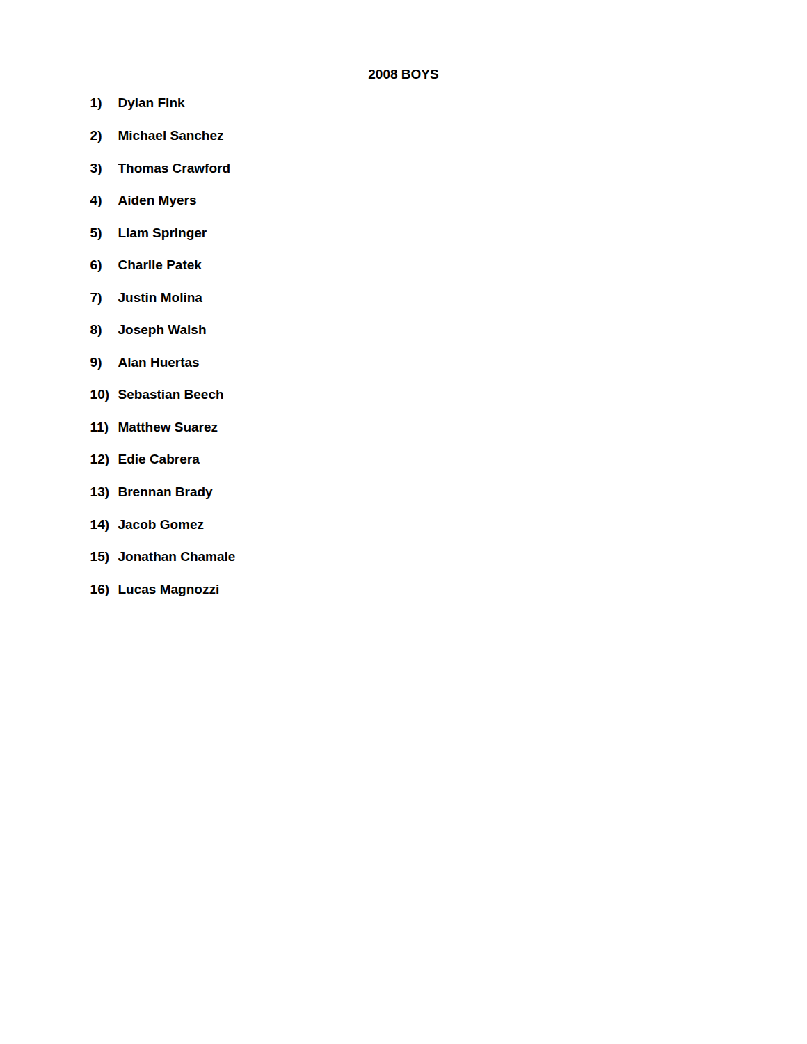2008 BOYS
Dylan Fink
Michael Sanchez
Thomas Crawford
Aiden Myers
Liam Springer
Charlie Patek
Justin Molina
Joseph Walsh
Alan Huertas
Sebastian Beech
Matthew Suarez
Edie Cabrera
Brennan Brady
Jacob Gomez
Jonathan Chamale
Lucas Magnozzi